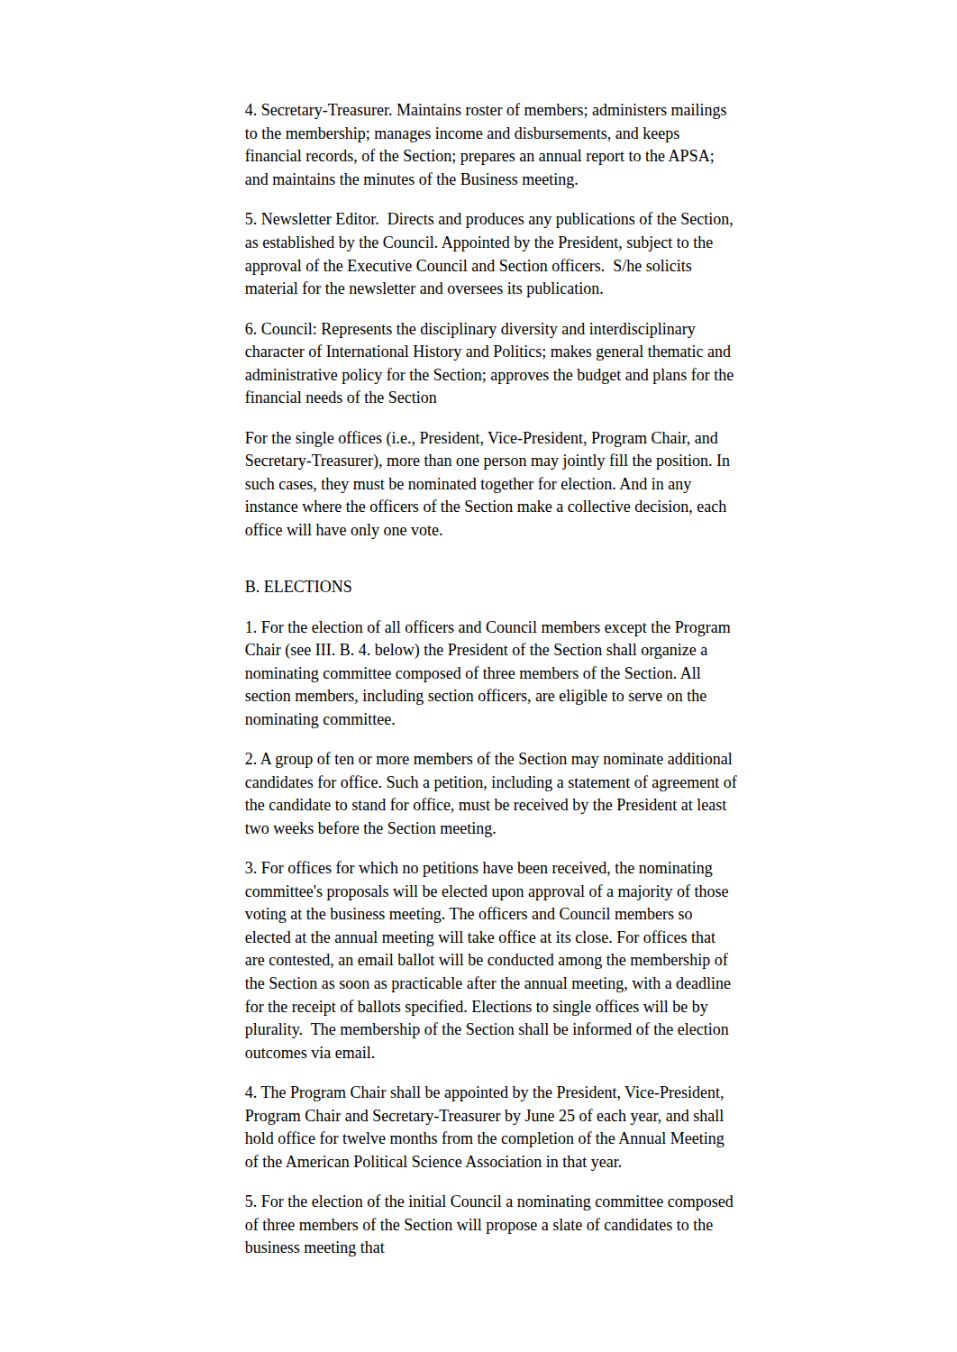4. Secretary-Treasurer. Maintains roster of members; administers mailings to the membership; manages income and disbursements, and keeps financial records, of the Section; prepares an annual report to the APSA; and maintains the minutes of the Business meeting.
5. Newsletter Editor. Directs and produces any publications of the Section, as established by the Council. Appointed by the President, subject to the approval of the Executive Council and Section officers. S/he solicits material for the newsletter and oversees its publication.
6. Council: Represents the disciplinary diversity and interdisciplinary character of International History and Politics; makes general thematic and administrative policy for the Section; approves the budget and plans for the financial needs of the Section
For the single offices (i.e., President, Vice-President, Program Chair, and Secretary-Treasurer), more than one person may jointly fill the position. In such cases, they must be nominated together for election. And in any instance where the officers of the Section make a collective decision, each office will have only one vote.
B. ELECTIONS
1. For the election of all officers and Council members except the Program Chair (see III. B. 4. below) the President of the Section shall organize a nominating committee composed of three members of the Section. All section members, including section officers, are eligible to serve on the nominating committee.
2. A group of ten or more members of the Section may nominate additional candidates for office. Such a petition, including a statement of agreement of the candidate to stand for office, must be received by the President at least two weeks before the Section meeting.
3. For offices for which no petitions have been received, the nominating committee's proposals will be elected upon approval of a majority of those voting at the business meeting. The officers and Council members so elected at the annual meeting will take office at its close. For offices that are contested, an email ballot will be conducted among the membership of the Section as soon as practicable after the annual meeting, with a deadline for the receipt of ballots specified. Elections to single offices will be by plurality. The membership of the Section shall be informed of the election outcomes via email.
4. The Program Chair shall be appointed by the President, Vice-President, Program Chair and Secretary-Treasurer by June 25 of each year, and shall hold office for twelve months from the completion of the Annual Meeting of the American Political Science Association in that year.
5. For the election of the initial Council a nominating committee composed of three members of the Section will propose a slate of candidates to the business meeting that